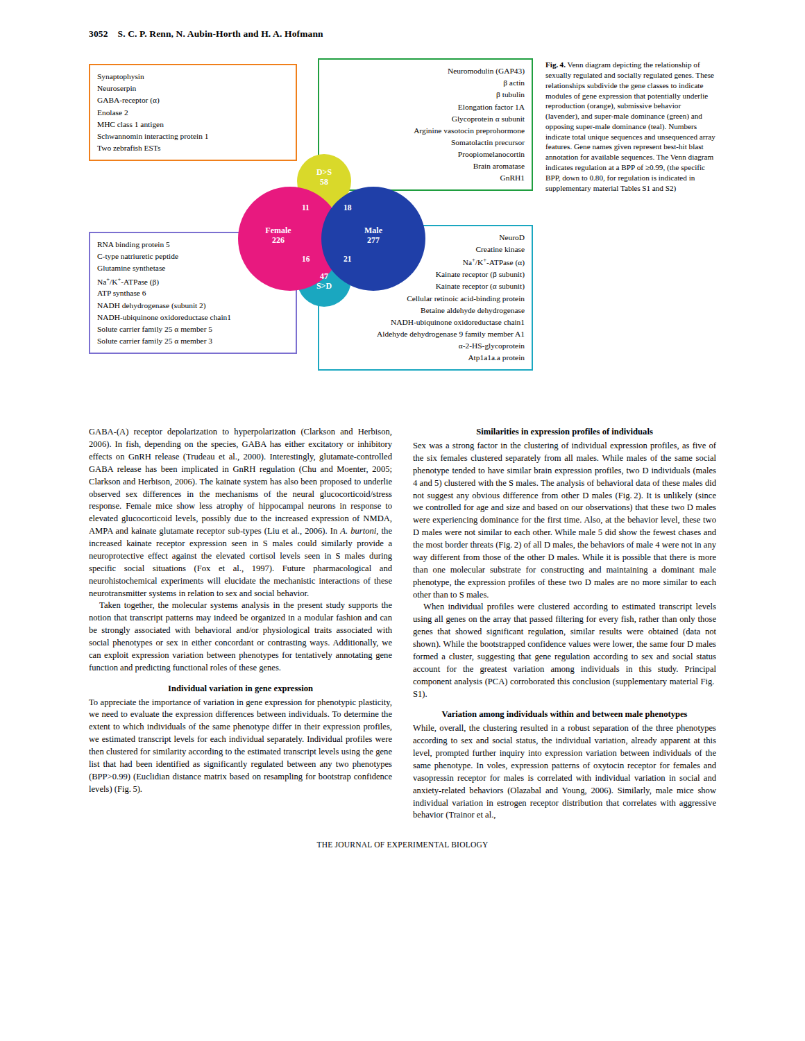3052 S. C. P. Renn, N. Aubin-Horth and H. A. Hofmann
Synaptophysin
Neuroserpin
GABA-receptor (α)
Enolase 2
MHC class 1 antigen
Schwannomin interacting protein 1
Two zebrafish ESTs
Neuromodulin (GAP43)
β actin
β tubulin
Elongation factor 1A
Glycoprotein α subunit
Arginine vasotocin preprohormone
Somatolactin precursor
Proopiomelanocortin
Brain aromatase
GnRH1
RNA binding protein 5
C-type natriuretic peptide
Glutamine synthetase
Na+/K+-ATPase (β)
ATP synthase 6
NADH dehydrogenase (subunit 2)
NADH-ubiquinone oxidoreductase chain1
Solute carrier family 25 α member 5
Solute carrier family 25 α member 3
NeuroD
Creatine kinase
Na+/K+-ATPase (α)
Kainate receptor (β subunit)
Kainate receptor (α subunit)
Cellular retinoic acid-binding protein
Betaine aldehyde dehydrogenase
NADH-ubiquinone oxidoreductase chain1
Aldehyde dehydrogenase 9 family member A1
α-2-HS-glycoprotein
Atp1a1a.a protein
Female
226
Male
277
D>S
58
47
S>D
11
18
16
21
Fig. 4. Venn diagram depicting the relationship of sexually regulated and socially regulated genes. These relationships subdivide the gene classes to indicate modules of gene expression that potentially underlie reproduction (orange), submissive behavior (lavender), and super-male dominance (green) and opposing super-male dominance (teal). Numbers indicate total unique sequences and unsequenced array features. Gene names given represent best-hit blast annotation for available sequences. The Venn diagram indicates regulation at a BPP of ≥0.99, (the specific BPP, down to 0.80, for regulation is indicated in supplementary material Tables S1 and S2)
GABA-(A) receptor depolarization to hyperpolarization (Clarkson and Herbison, 2006). In fish, depending on the species, GABA has either excitatory or inhibitory effects on GnRH release (Trudeau et al., 2000). Interestingly, glutamate-controlled GABA release has been implicated in GnRH regulation (Chu and Moenter, 2005; Clarkson and Herbison, 2006). The kainate system has also been proposed to underlie observed sex differences in the mechanisms of the neural glucocorticoid/stress response. Female mice show less atrophy of hippocampal neurons in response to elevated glucocorticoid levels, possibly due to the increased expression of NMDA, AMPA and kainate glutamate receptor sub-types (Liu et al., 2006). In A. burtoni, the increased kainate receptor expression seen in S males could similarly provide a neuroprotective effect against the elevated cortisol levels seen in S males during specific social situations (Fox et al., 1997). Future pharmacological and neurohistochemical experiments will elucidate the mechanistic interactions of these neurotransmitter systems in relation to sex and social behavior.
Taken together, the molecular systems analysis in the present study supports the notion that transcript patterns may indeed be organized in a modular fashion and can be strongly associated with behavioral and/or physiological traits associated with social phenotypes or sex in either concordant or contrasting ways. Additionally, we can exploit expression variation between phenotypes for tentatively annotating gene function and predicting functional roles of these genes.
Individual variation in gene expression
To appreciate the importance of variation in gene expression for phenotypic plasticity, we need to evaluate the expression differences between individuals. To determine the extent to which individuals of the same phenotype differ in their expression profiles, we estimated transcript levels for each individual separately. Individual profiles were then clustered for similarity according to the estimated transcript levels using the gene list that had been identified as significantly regulated between any two phenotypes (BPP>0.99) (Euclidian distance matrix based on resampling for bootstrap confidence levels) (Fig. 5).
Similarities in expression profiles of individuals
Sex was a strong factor in the clustering of individual expression profiles, as five of the six females clustered separately from all males. While males of the same social phenotype tended to have similar brain expression profiles, two D individuals (males 4 and 5) clustered with the S males. The analysis of behavioral data of these males did not suggest any obvious difference from other D males (Fig. 2). It is unlikely (since we controlled for age and size and based on our observations) that these two D males were experiencing dominance for the first time. Also, at the behavior level, these two D males were not similar to each other. While male 5 did show the fewest chases and the most border threats (Fig. 2) of all D males, the behaviors of male 4 were not in any way different from those of the other D males. While it is possible that there is more than one molecular substrate for constructing and maintaining a dominant male phenotype, the expression profiles of these two D males are no more similar to each other than to S males.
When individual profiles were clustered according to estimated transcript levels using all genes on the array that passed filtering for every fish, rather than only those genes that showed significant regulation, similar results were obtained (data not shown). While the bootstrapped confidence values were lower, the same four D males formed a cluster, suggesting that gene regulation according to sex and social status account for the greatest variation among individuals in this study. Principal component analysis (PCA) corroborated this conclusion (supplementary material Fig. S1).
Variation among individuals within and between male phenotypes
While, overall, the clustering resulted in a robust separation of the three phenotypes according to sex and social status, the individual variation, already apparent at this level, prompted further inquiry into expression variation between individuals of the same phenotype. In voles, expression patterns of oxytocin receptor for females and vasopressin receptor for males is correlated with individual variation in social and anxiety-related behaviors (Olazabal and Young, 2006). Similarly, male mice show individual variation in estrogen receptor distribution that correlates with aggressive behavior (Trainor et al.,
THE JOURNAL OF EXPERIMENTAL BIOLOGY